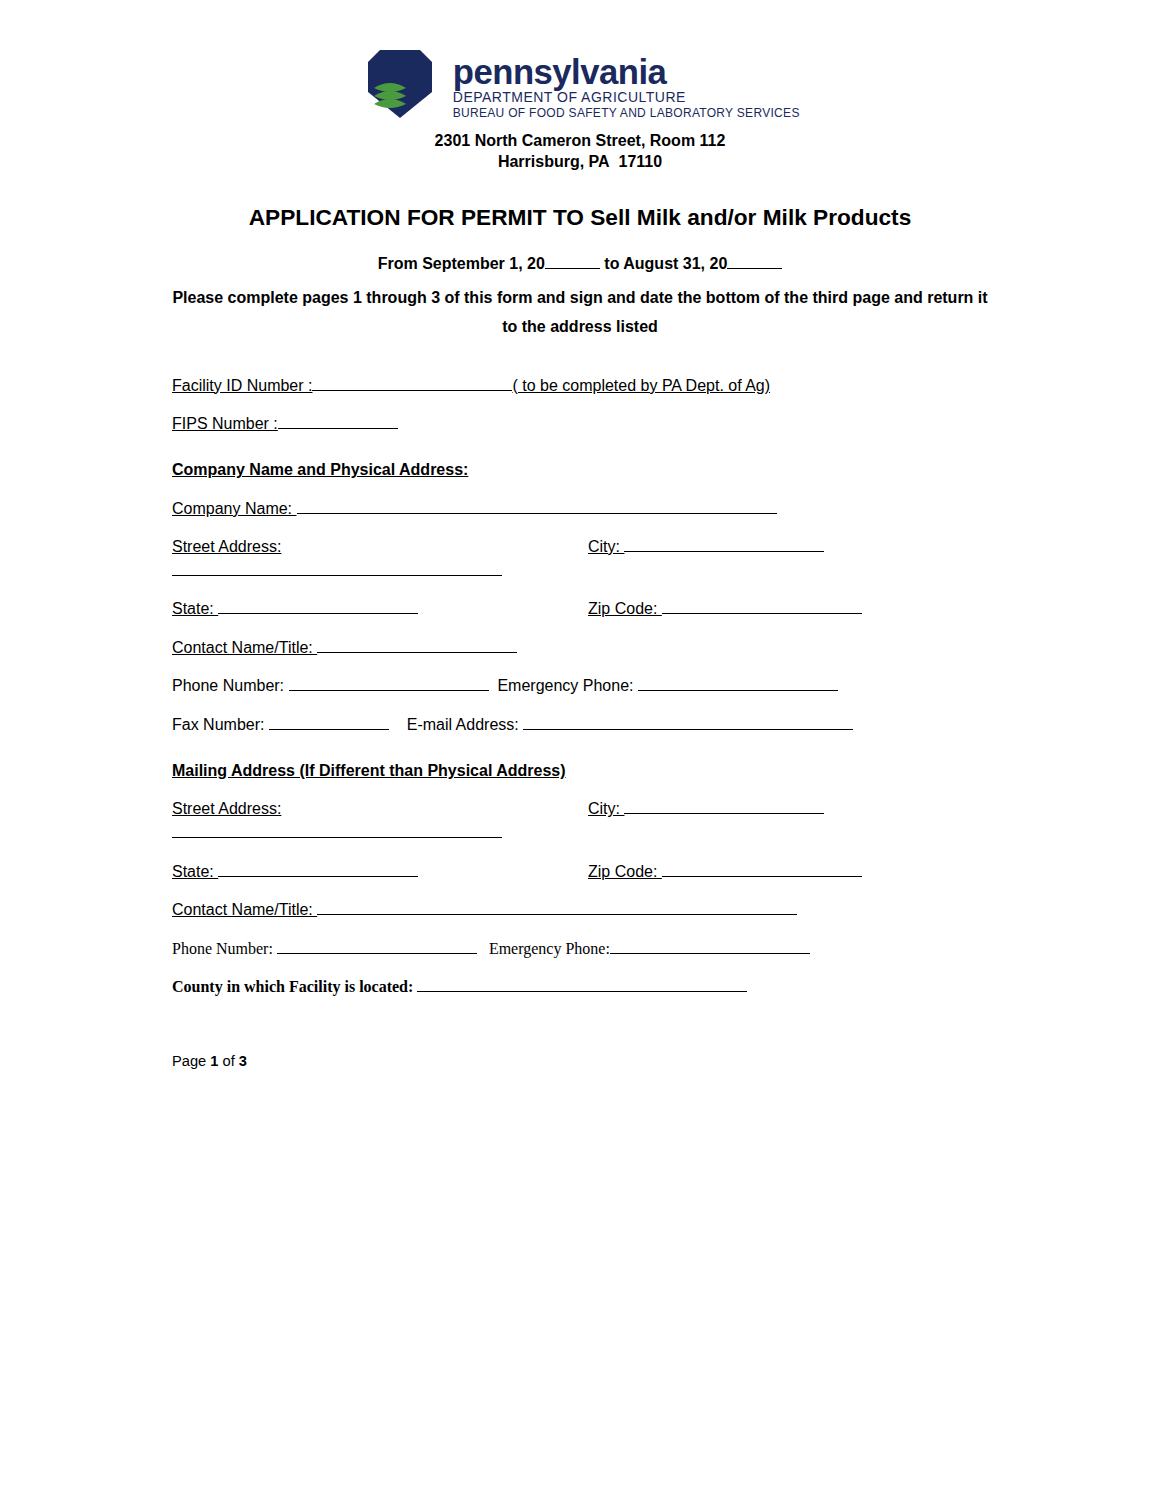pennsylvania
DEPARTMENT OF AGRICULTURE
BUREAU OF FOOD SAFETY AND LABORATORY SERVICES
2301 North Cameron Street, Room 112
Harrisburg, PA 17110
APPLICATION FOR PERMIT TO Sell Milk and/or Milk Products
From September 1, 20 to August 31, 20
Please complete pages 1 through 3 of this form and sign and date the bottom of the third page and return it to the address listed
Facility ID Number : ( to be completed by PA Dept. of Ag)
FIPS Number :
Company Name and Physical Address:
Company Name:
Street Address:
City:
State:
Zip Code:
Contact Name/Title:
Phone Number: Emergency Phone:
Fax Number: E-mail Address:
Mailing Address (If Different than Physical Address)
Street Address:
City:
State:
Zip Code:
Contact Name/Title:
Phone Number: Emergency Phone:
County in which Facility is located:
Page 1 of 3